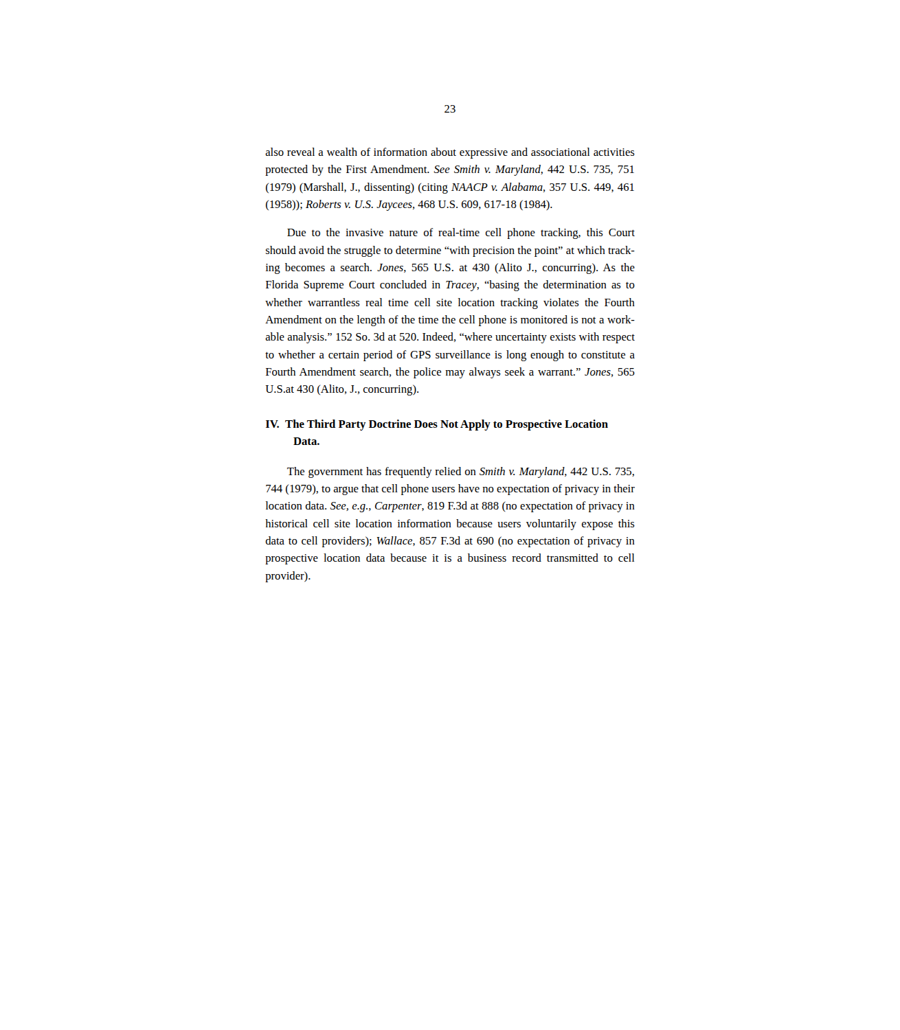23
also reveal a wealth of information about expressive and associational activities protected by the First Amendment. See Smith v. Maryland, 442 U.S. 735, 751 (1979) (Marshall, J., dissenting) (citing NAACP v. Alabama, 357 U.S. 449, 461 (1958)); Roberts v. U.S. Jaycees, 468 U.S. 609, 617-18 (1984).
Due to the invasive nature of real-time cell phone tracking, this Court should avoid the struggle to determine “with precision the point” at which tracking becomes a search. Jones, 565 U.S. at 430 (Alito J., concurring). As the Florida Supreme Court concluded in Tracey, “basing the determination as to whether warrantless real time cell site location tracking violates the Fourth Amendment on the length of the time the cell phone is monitored is not a workable analysis.” 152 So. 3d at 520. Indeed, “where uncertainty exists with respect to whether a certain period of GPS surveillance is long enough to constitute a Fourth Amendment search, the police may always seek a warrant.” Jones, 565 U.S.at 430 (Alito, J., concurring).
IV. The Third Party Doctrine Does Not Apply to Prospective Location Data.
The government has frequently relied on Smith v. Maryland, 442 U.S. 735, 744 (1979), to argue that cell phone users have no expectation of privacy in their location data. See, e.g., Carpenter, 819 F.3d at 888 (no expectation of privacy in historical cell site location information because users voluntarily expose this data to cell providers); Wallace, 857 F.3d at 690 (no expectation of privacy in prospective location data because it is a business record transmitted to cell provider).